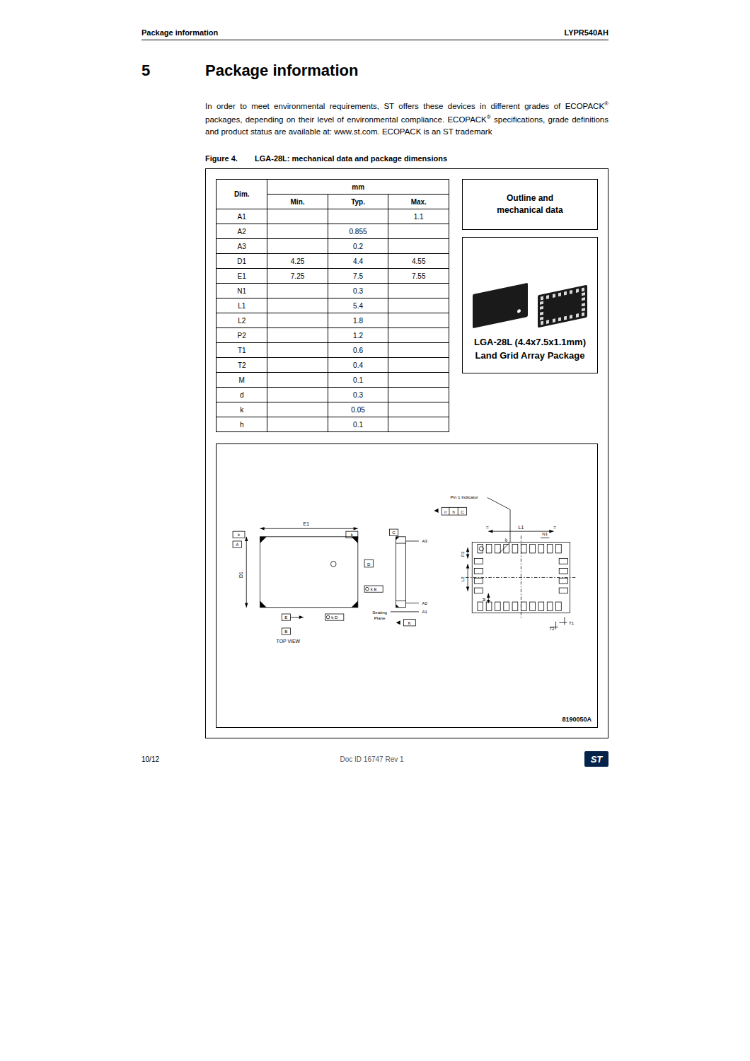Package information
LYPR540AH
5 Package information
In order to meet environmental requirements, ST offers these devices in different grades of ECOPACK® packages, depending on their level of environmental compliance. ECOPACK® specifications, grade definitions and product status are available at: www.st.com. ECOPACK is an ST trademark
Figure 4. LGA-28L: mechanical data and package dimensions
| Dim. | mm |
| --- | --- |
| Min. | Typ. | Max. |
| A1 | | | 1.1 |
| A2 | | 0.855 | |
| A3 | | 0.2 | |
| D1 | 4.25 | 4.4 | 4.55 |
| E1 | 7.25 | 7.5 | 7.55 |
| N1 | | 0.3 | |
| L1 | | 5.4 | |
| L2 | | 1.8 | |
| P2 | | 1.2 | |
| T1 | | 0.6 | |
| T2 | | 0.4 | |
| M | | 0.1 | |
| d | | 0.3 | |
| k | | 0.05 | |
| h | | 0.1 | |
Outline and
mechanical data
LGA-28L (4.4x7.5x1.1mm)
Land Grid Array Package
E1 D1 k A k D k E E k D B TOP VIEW C A3 A2 A1 Seating Plane K Pin 1 Indicator // h C L1 = = N1 P2 L2 M d T1 T2
8190050A
10/12
Doc ID 16747 Rev 1
ST